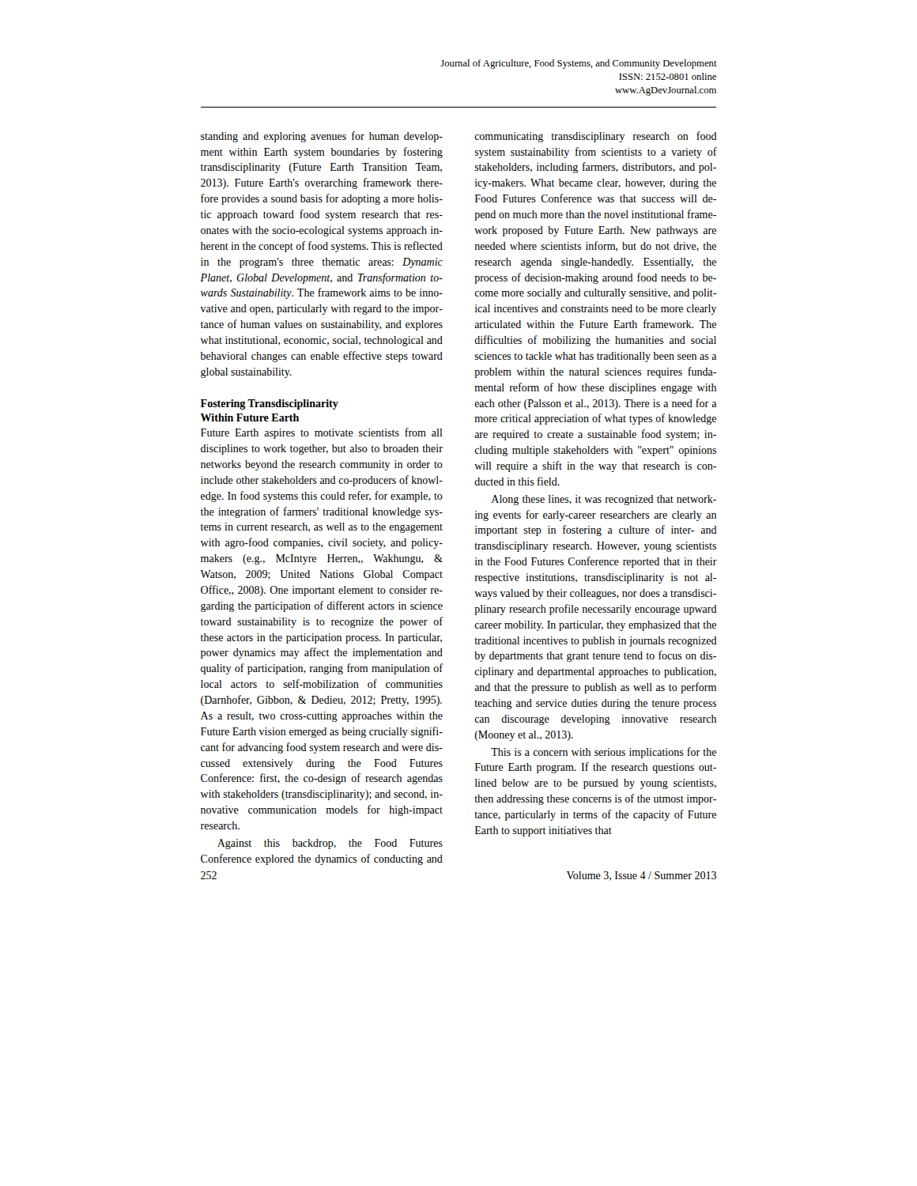Journal of Agriculture, Food Systems, and Community Development
ISSN: 2152-0801 online
www.AgDevJournal.com
standing and exploring avenues for human development within Earth system boundaries by fostering transdisciplinarity (Future Earth Transition Team, 2013). Future Earth's overarching framework therefore provides a sound basis for adopting a more holistic approach toward food system research that resonates with the socio-ecological systems approach inherent in the concept of food systems. This is reflected in the program's three thematic areas: Dynamic Planet, Global Development, and Transformation towards Sustainability. The framework aims to be innovative and open, particularly with regard to the importance of human values on sustainability, and explores what institutional, economic, social, technological and behavioral changes can enable effective steps toward global sustainability.
Fostering Transdisciplinarity
Within Future Earth
Future Earth aspires to motivate scientists from all disciplines to work together, but also to broaden their networks beyond the research community in order to include other stakeholders and co-producers of knowledge. In food systems this could refer, for example, to the integration of farmers' traditional knowledge systems in current research, as well as to the engagement with agro-food companies, civil society, and policy-makers (e.g., McIntyre Herren,, Wakhungu, & Watson, 2009; United Nations Global Compact Office,, 2008). One important element to consider regarding the participation of different actors in science toward sustainability is to recognize the power of these actors in the participation process. In particular, power dynamics may affect the implementation and quality of participation, ranging from manipulation of local actors to self-mobilization of communities (Darnhofer, Gibbon, & Dedieu, 2012; Pretty, 1995). As a result, two cross-cutting approaches within the Future Earth vision emerged as being crucially significant for advancing food system research and were discussed extensively during the Food Futures Conference: first, the co-design of research agendas with stakeholders (transdisciplinarity); and second, innovative communication models for high-impact research.
Against this backdrop, the Food Futures Conference explored the dynamics of conducting and communicating transdisciplinary research on food system sustainability from scientists to a variety of stakeholders, including farmers, distributors, and policy-makers. What became clear, however, during the Food Futures Conference was that success will depend on much more than the novel institutional framework proposed by Future Earth. New pathways are needed where scientists inform, but do not drive, the research agenda single-handedly. Essentially, the process of decision-making around food needs to become more socially and culturally sensitive, and political incentives and constraints need to be more clearly articulated within the Future Earth framework. The difficulties of mobilizing the humanities and social sciences to tackle what has traditionally been seen as a problem within the natural sciences requires fundamental reform of how these disciplines engage with each other (Palsson et al., 2013). There is a need for a more critical appreciation of what types of knowledge are required to create a sustainable food system; including multiple stakeholders with "expert" opinions will require a shift in the way that research is conducted in this field.
Along these lines, it was recognized that networking events for early-career researchers are clearly an important step in fostering a culture of inter- and transdisciplinary research. However, young scientists in the Food Futures Conference reported that in their respective institutions, transdisciplinarity is not always valued by their colleagues, nor does a transdisciplinary research profile necessarily encourage upward career mobility. In particular, they emphasized that the traditional incentives to publish in journals recognized by departments that grant tenure tend to focus on disciplinary and departmental approaches to publication, and that the pressure to publish as well as to perform teaching and service duties during the tenure process can discourage developing innovative research (Mooney et al., 2013).
This is a concern with serious implications for the Future Earth program. If the research questions outlined below are to be pursued by young scientists, then addressing these concerns is of the utmost importance, particularly in terms of the capacity of Future Earth to support initiatives that
252 Volume 3, Issue 4 / Summer 2013